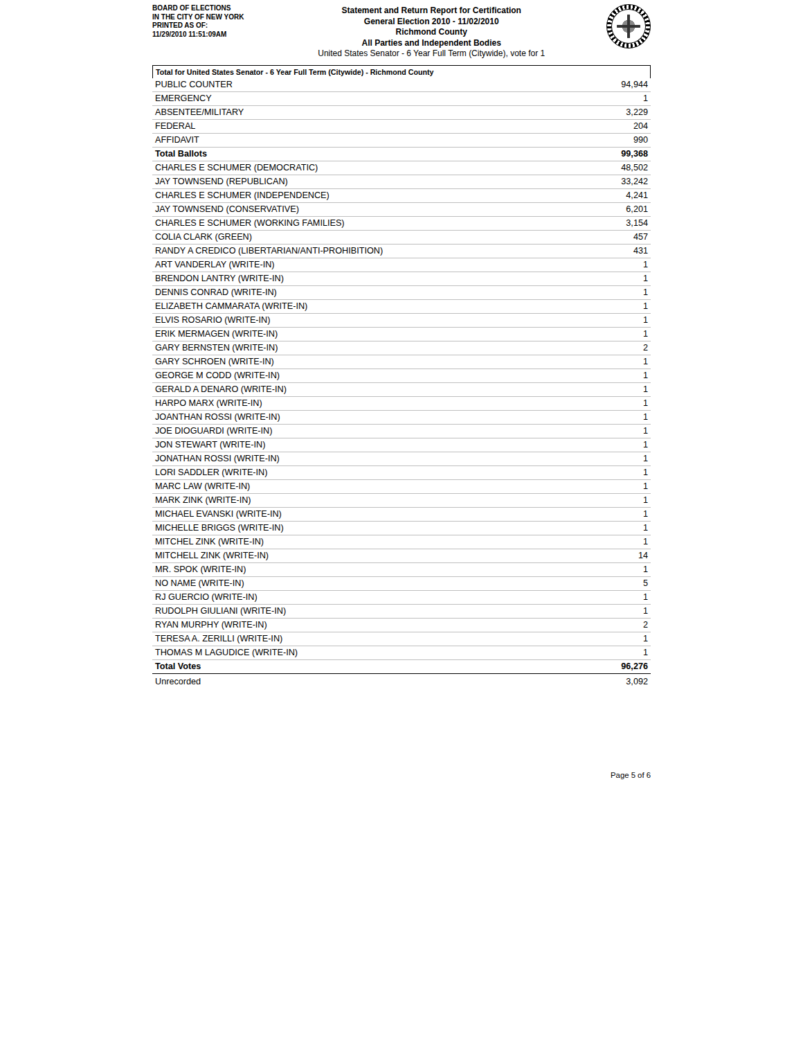BOARD OF ELECTIONS
IN THE CITY OF NEW YORK
PRINTED AS OF:
11/29/2010 11:51:09AM
Statement and Return Report for Certification
General Election 2010 - 11/02/2010
Richmond County
All Parties and Independent Bodies
United States Senator - 6 Year Full Term (Citywide), vote for 1
Total for United States Senator - 6 Year Full Term (Citywide) - Richmond County
| PUBLIC COUNTER | 94,944 |
| EMERGENCY | 1 |
| ABSENTEE/MILITARY | 3,229 |
| FEDERAL | 204 |
| AFFIDAVIT | 990 |
| Total Ballots | 99,368 |
| CHARLES E SCHUMER (DEMOCRATIC) | 48,502 |
| JAY TOWNSEND (REPUBLICAN) | 33,242 |
| CHARLES E SCHUMER (INDEPENDENCE) | 4,241 |
| JAY TOWNSEND (CONSERVATIVE) | 6,201 |
| CHARLES E SCHUMER (WORKING FAMILIES) | 3,154 |
| COLIA CLARK (GREEN) | 457 |
| RANDY A CREDICO (LIBERTARIAN/ANTI-PROHIBITION) | 431 |
| ART VANDERLAY (WRITE-IN) | 1 |
| BRENDON LANTRY (WRITE-IN) | 1 |
| DENNIS CONRAD (WRITE-IN) | 1 |
| ELIZABETH CAMMARATA (WRITE-IN) | 1 |
| ELVIS ROSARIO (WRITE-IN) | 1 |
| ERIK MERMAGEN (WRITE-IN) | 1 |
| GARY BERNSTEN (WRITE-IN) | 2 |
| GARY SCHROEN (WRITE-IN) | 1 |
| GEORGE M CODD (WRITE-IN) | 1 |
| GERALD A DENARO (WRITE-IN) | 1 |
| HARPO MARX (WRITE-IN) | 1 |
| JOANTHAN ROSSI (WRITE-IN) | 1 |
| JOE DIOGUARDI (WRITE-IN) | 1 |
| JON STEWART (WRITE-IN) | 1 |
| JONATHAN ROSSI (WRITE-IN) | 1 |
| LORI SADDLER (WRITE-IN) | 1 |
| MARC LAW (WRITE-IN) | 1 |
| MARK ZINK (WRITE-IN) | 1 |
| MICHAEL EVANSKI (WRITE-IN) | 1 |
| MICHELLE BRIGGS (WRITE-IN) | 1 |
| MITCHEL ZINK (WRITE-IN) | 1 |
| MITCHELL ZINK (WRITE-IN) | 14 |
| MR. SPOK (WRITE-IN) | 1 |
| NO NAME (WRITE-IN) | 5 |
| RJ GUERCIO (WRITE-IN) | 1 |
| RUDOLPH GIULIANI (WRITE-IN) | 1 |
| RYAN MURPHY (WRITE-IN) | 2 |
| TERESA A. ZERILLI (WRITE-IN) | 1 |
| THOMAS M LAGUDICE (WRITE-IN) | 1 |
| Total Votes | 96,276 |
| Unrecorded | 3,092 |
Page 5 of 6